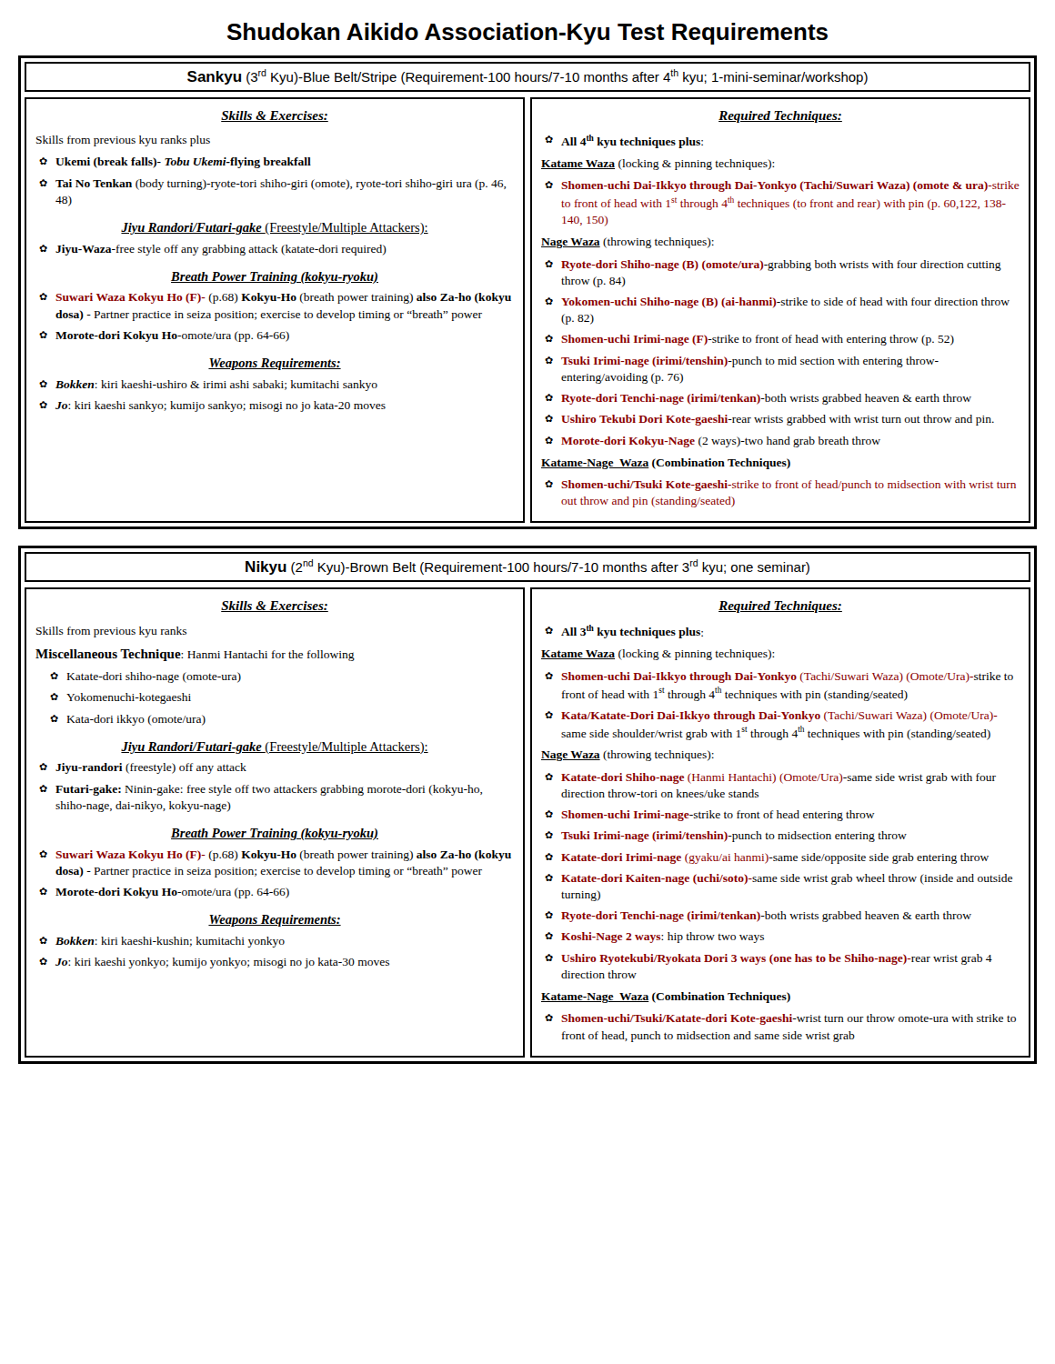Shudokan Aikido Association-Kyu Test Requirements
Sankyu (3rd Kyu)-Blue Belt/Stripe (Requirement-100 hours/7-10 months after 4th kyu; 1-mini-seminar/workshop)
Skills & Exercises:
Skills from previous kyu ranks plus
Ukemi (break falls)- Tobu Ukemi-flying breakfall
Tai No Tenkan (body turning)-ryote-tori shiho-giri (omote), ryote-tori shiho-giri ura (p. 46, 48)
Jiyu Randori/Futari-gake (Freestyle/Multiple Attackers):
Jiyu-Waza-free style off any grabbing attack (katate-dori required)
Breath Power Training (kokyu-ryoku)
Suwari Waza Kokyu Ho (F)- (p.68) Kokyu-Ho (breath power training) also Za-ho (kokyu dosa) - Partner practice in seiza position; exercise to develop timing or “breath” power
Morote-dori Kokyu Ho-omote/ura (pp. 64-66)
Weapons Requirements:
Bokken: kiri kaeshi-ushiro & irimi ashi sabaki; kumitachi sankyo
Jo: kiri kaeshi sankyo; kumijo sankyo; misogi no jo kata-20 moves
Required Techniques:
All 4th kyu techniques plus:
Katame Waza (locking & pinning techniques):
Shomen-uchi Dai-Ikkyo through Dai-Yonkyo (Tachi/Suwari Waza) (omote & ura)-strike to front of head with 1st through 4th techniques (to front and rear) with pin (p. 60,122, 138-140, 150)
Nage Waza (throwing techniques):
Ryote-dori Shiho-nage (B) (omote/ura)-grabbing both wrists with four direction cutting throw (p. 84)
Yokomen-uchi Shiho-nage (B) (ai-hanmi)-strike to side of head with four direction throw (p. 82)
Shomen-uchi Irimi-nage (F)-strike to front of head with entering throw (p. 52)
Tsuki Irimi-nage (irimi/tenshin)-punch to mid section with entering throw-entering/avoiding (p. 76)
Ryote-dori Tenchi-nage (irimi/tenkan)-both wrists grabbed heaven & earth throw
Ushiro Tekubi Dori Kote-gaeshi-rear wrists grabbed with wrist turn out throw and pin.
Morote-dori Kokyu-Nage (2 ways)-two hand grab breath throw
Katame-Nage Waza (Combination Techniques)
Shomen-uchi/Tsuki Kote-gaeshi-strike to front of head/punch to midsection with wrist turn out throw and pin (standing/seated)
Nikyu (2nd Kyu)-Brown Belt (Requirement-100 hours/7-10 months after 3rd kyu; one seminar)
Skills & Exercises:
Skills from previous kyu ranks
Miscellaneous Technique: Hanmi Hantachi for the following
Katate-dori shiho-nage (omote-ura)
Yokomenuchi-kotegaeshi
Kata-dori ikkyo (omote/ura)
Jiyu Randori/Futari-gake (Freestyle/Multiple Attackers):
Jiyu-randori (freestyle) off any attack
Futari-gake: Ninin-gake: free style off two attackers grabbing morote-dori (kokyu-ho, shiho-nage, dai-nikyo, kokyu-nage)
Breath Power Training (kokyu-ryoku)
Suwari Waza Kokyu Ho (F)- (p.68) Kokyu-Ho (breath power training) also Za-ho (kokyu dosa) - Partner practice in seiza position; exercise to develop timing or “breath” power
Morote-dori Kokyu Ho-omote/ura (pp. 64-66)
Weapons Requirements:
Bokken: kiri kaeshi-kushin; kumitachi yonkyo
Jo: kiri kaeshi yonkyo; kumijo yonkyo; misogi no jo kata-30 moves
Required Techniques:
All 3th kyu techniques plus:
Katame Waza (locking & pinning techniques):
Shomen-uchi Dai-Ikkyo through Dai-Yonkyo (Tachi/Suwari Waza) (Omote/Ura)-strike to front of head with 1st through 4th techniques with pin (standing/seated)
Kata/Katate-Dori Dai-Ikkyo through Dai-Yonkyo (Tachi/Suwari Waza) (Omote/Ura)-same side shoulder/wrist grab with 1st through 4th techniques with pin (standing/seated)
Nage Waza (throwing techniques):
Katate-dori Shiho-nage (Hanmi Hantachi) (Omote/Ura)-same side wrist grab with four direction throw-tori on knees/uke stands
Shomen-uchi Irimi-nage-strike to front of head entering throw
Tsuki Irimi-nage (irimi/tenshin)-punch to midsection entering throw
Katate-dori Irimi-nage (gyaku/ai hanmi)-same side/opposite side grab entering throw
Katate-dori Kaiten-nage (uchi/soto)-same side wrist grab wheel throw (inside and outside turning)
Ryote-dori Tenchi-nage (irimi/tenkan)-both wrists grabbed heaven & earth throw
Koshi-Nage 2 ways: hip throw two ways
Ushiro Ryotekubi/Ryokata Dori 3 ways (one has to be Shiho-nage)-rear wrist grab 4 direction throw
Katame-Nage Waza (Combination Techniques)
Shomen-uchi/Tsuki/Katate-dori Kote-gaeshi-wrist turn our throw omote-ura with strike to front of head, punch to midsection and same side wrist grab